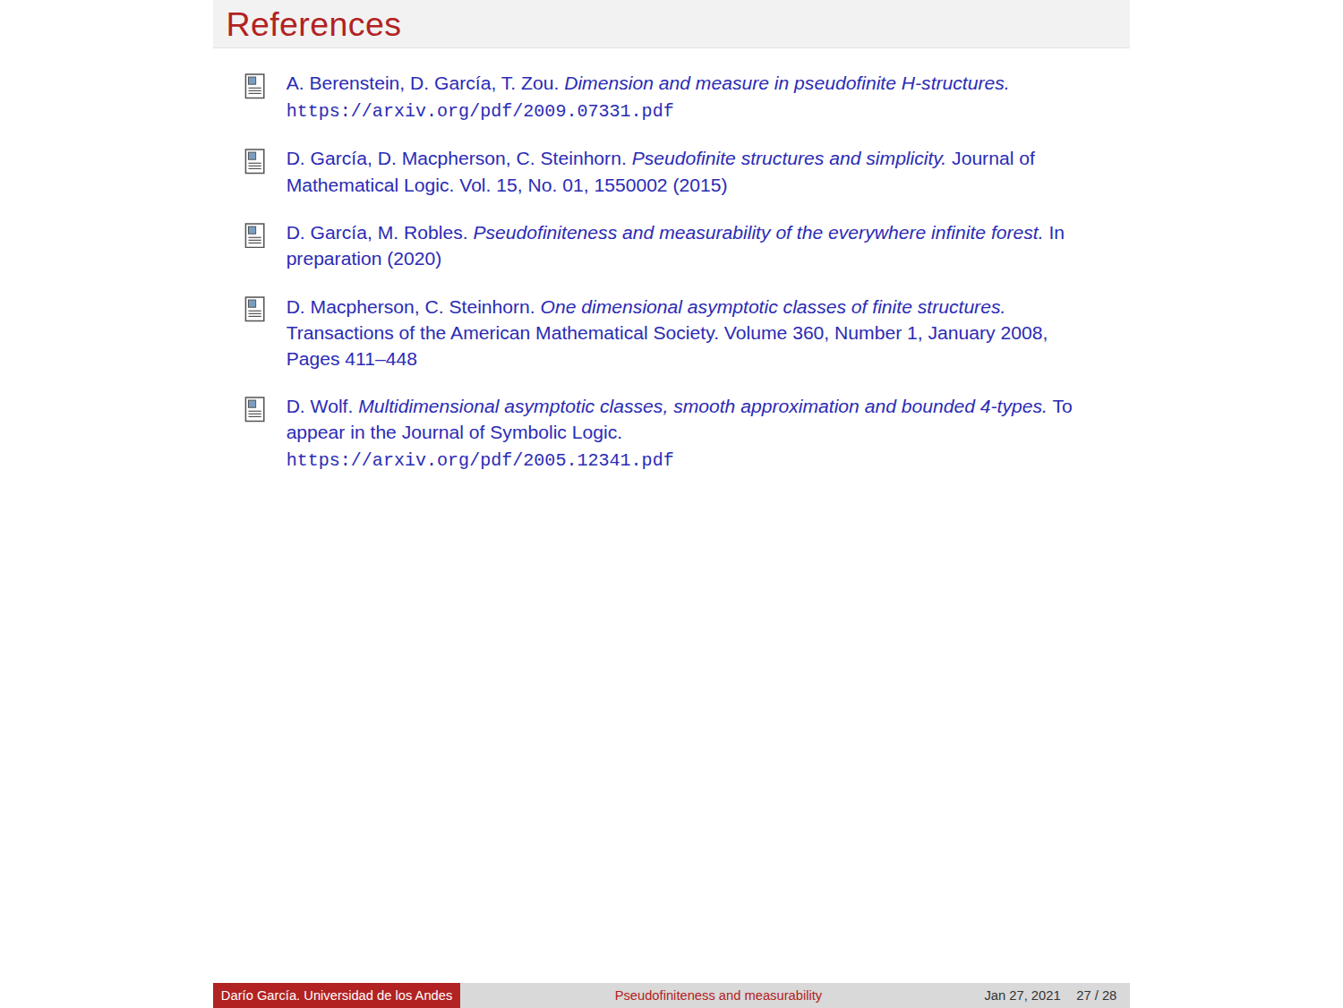References
A. Berenstein, D. García, T. Zou. Dimension and measure in pseudofinite H-structures.
https://arxiv.org/pdf/2009.07331.pdf
D. García, D. Macpherson, C. Steinhorn. Pseudofinite structures and simplicity. Journal of Mathematical Logic. Vol. 15, No. 01, 1550002 (2015)
D. García, M. Robles. Pseudofiniteness and measurability of the everywhere infinite forest. In preparation (2020)
D. Macpherson, C. Steinhorn. One dimensional asymptotic classes of finite structures. Transactions of the American Mathematical Society. Volume 360, Number 1, January 2008, Pages 411–448
D. Wolf. Multidimensional asymptotic classes, smooth approximation and bounded 4-types. To appear in the Journal of Symbolic Logic.
https://arxiv.org/pdf/2005.12341.pdf
Darío García. Universidad de los Andes
Pseudofiniteness and measurability
Jan 27, 2021
27 / 28